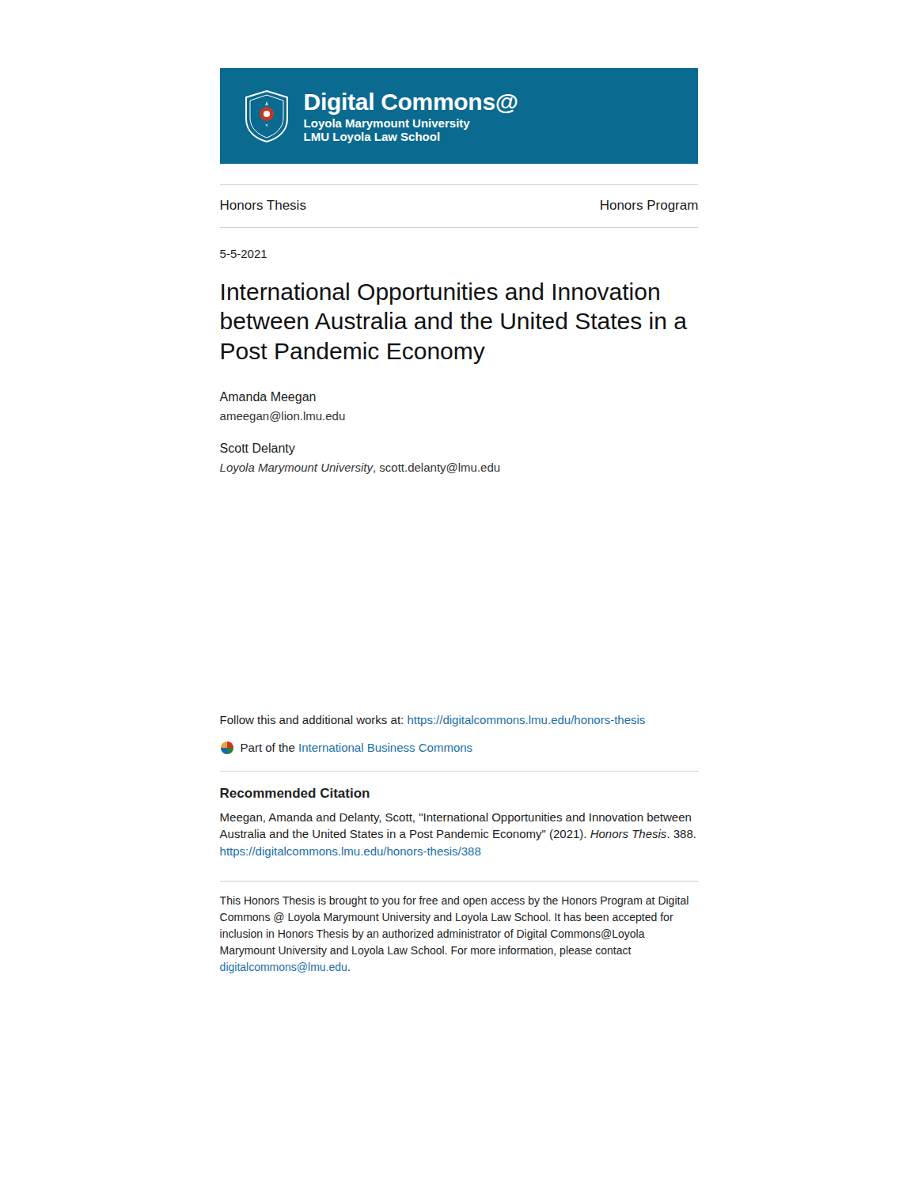Digital Commons@
Loyola Marymount University
LMU Loyola Law School
Honors Thesis
Honors Program
5-5-2021
International Opportunities and Innovation between Australia and the United States in a Post Pandemic Economy
Amanda Meegan
ameegan@lion.lmu.edu
Scott Delanty
Loyola Marymount University, scott.delanty@lmu.edu
Follow this and additional works at: https://digitalcommons.lmu.edu/honors-thesis
Part of the International Business Commons
Recommended Citation
Meegan, Amanda and Delanty, Scott, "International Opportunities and Innovation between Australia and the United States in a Post Pandemic Economy" (2021). Honors Thesis. 388.
https://digitalcommons.lmu.edu/honors-thesis/388
This Honors Thesis is brought to you for free and open access by the Honors Program at Digital Commons @ Loyola Marymount University and Loyola Law School. It has been accepted for inclusion in Honors Thesis by an authorized administrator of Digital Commons@Loyola Marymount University and Loyola Law School. For more information, please contact digitalcommons@lmu.edu.